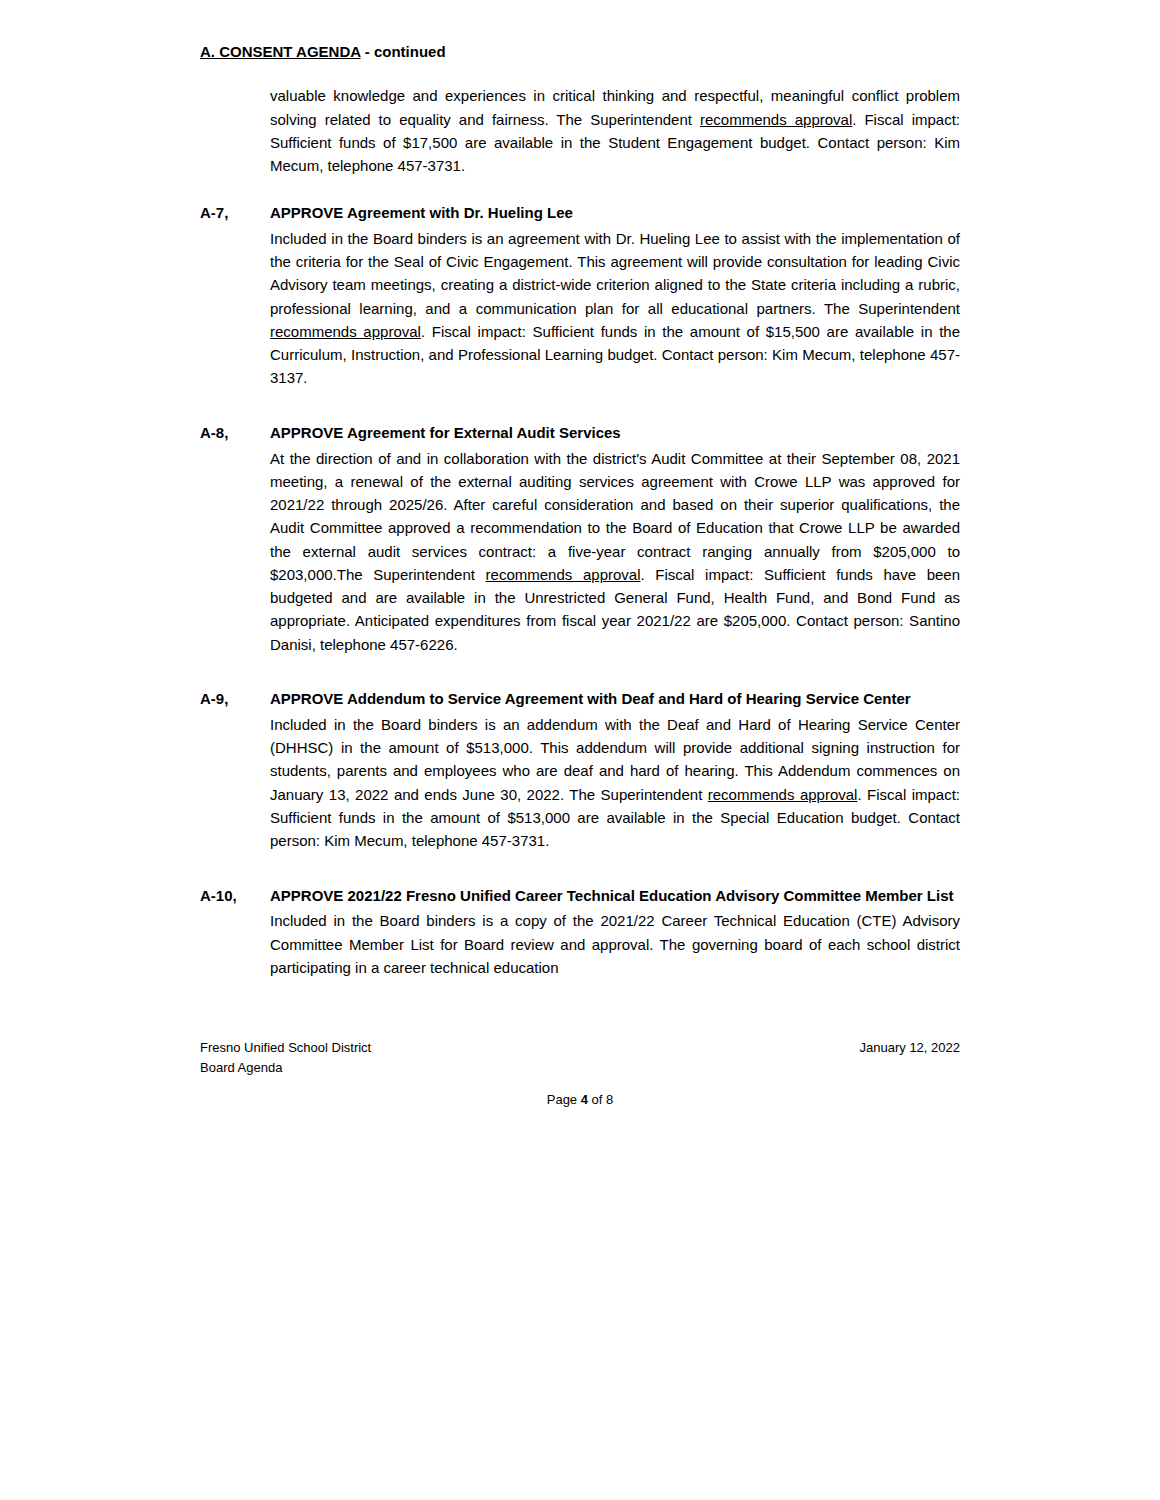A. CONSENT AGENDA - continued
valuable knowledge and experiences in critical thinking and respectful, meaningful conflict problem solving related to equality and fairness. The Superintendent recommends approval. Fiscal impact: Sufficient funds of $17,500 are available in the Student Engagement budget. Contact person: Kim Mecum, telephone 457-3731.
A-7,
APPROVE Agreement with Dr. Hueling Lee
Included in the Board binders is an agreement with Dr. Hueling Lee to assist with the implementation of the criteria for the Seal of Civic Engagement. This agreement will provide consultation for leading Civic Advisory team meetings, creating a district-wide criterion aligned to the State criteria including a rubric, professional learning, and a communication plan for all educational partners. The Superintendent recommends approval. Fiscal impact: Sufficient funds in the amount of $15,500 are available in the Curriculum, Instruction, and Professional Learning budget. Contact person: Kim Mecum, telephone 457-3137.
A-8,
APPROVE Agreement for External Audit Services
At the direction of and in collaboration with the district's Audit Committee at their September 08, 2021 meeting, a renewal of the external auditing services agreement with Crowe LLP was approved for 2021/22 through 2025/26. After careful consideration and based on their superior qualifications, the Audit Committee approved a recommendation to the Board of Education that Crowe LLP be awarded the external audit services contract: a five-year contract ranging annually from $205,000 to $203,000.The Superintendent recommends approval. Fiscal impact: Sufficient funds have been budgeted and are available in the Unrestricted General Fund, Health Fund, and Bond Fund as appropriate. Anticipated expenditures from fiscal year 2021/22 are $205,000. Contact person: Santino Danisi, telephone 457-6226.
A-9,
APPROVE Addendum to Service Agreement with Deaf and Hard of Hearing Service Center
Included in the Board binders is an addendum with the Deaf and Hard of Hearing Service Center (DHHSC) in the amount of $513,000. This addendum will provide additional signing instruction for students, parents and employees who are deaf and hard of hearing. This Addendum commences on January 13, 2022 and ends June 30, 2022. The Superintendent recommends approval. Fiscal impact: Sufficient funds in the amount of $513,000 are available in the Special Education budget. Contact person: Kim Mecum, telephone 457-3731.
A-10,
APPROVE 2021/22 Fresno Unified Career Technical Education Advisory Committee Member List
Included in the Board binders is a copy of the 2021/22 Career Technical Education (CTE) Advisory Committee Member List for Board review and approval. The governing board of each school district participating in a career technical education
Fresno Unified School District
Board Agenda January 12, 2022
Page 4 of 8